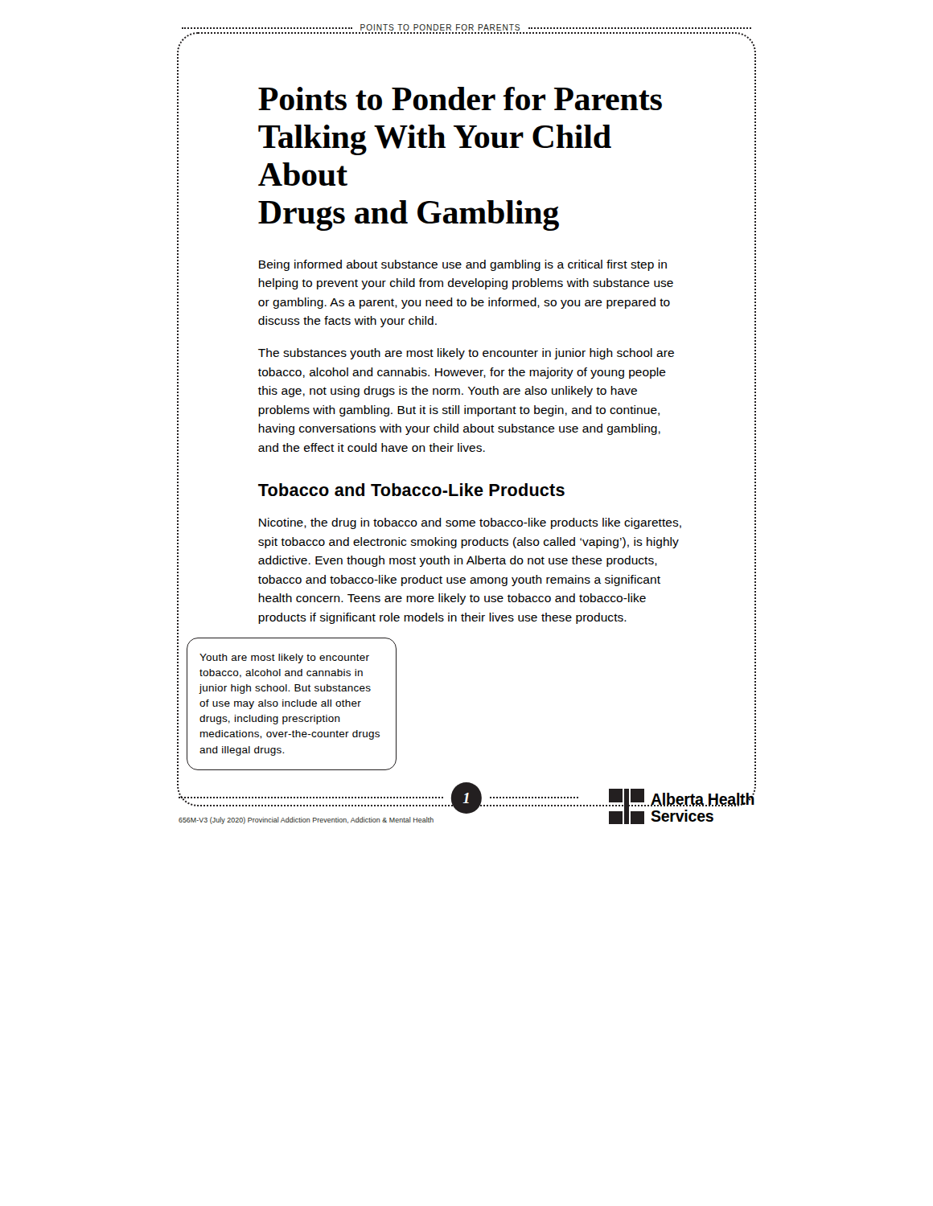Points to Ponder for Parents
Points to Ponder for Parents
Talking With Your Child About
Drugs and Gambling
Being informed about substance use and gambling is a critical first step in helping to prevent your child from developing problems with substance use or gambling. As a parent, you need to be informed, so you are prepared to discuss the facts with your child.
The substances youth are most likely to encounter in junior high school are tobacco, alcohol and cannabis. However, for the majority of young people this age, not using drugs is the norm. Youth are also unlikely to have problems with gambling. But it is still important to begin, and to continue, having conversations with your child about substance use and gambling, and the effect it could have on their lives.
Tobacco and Tobacco-Like Products
Nicotine, the drug in tobacco and some tobacco-like products like cigarettes, spit tobacco and electronic smoking products (also called ‘vaping’), is highly addictive. Even though most youth in Alberta do not use these products, tobacco and tobacco-like product use among youth remains a significant health concern. Teens are more likely to use tobacco and tobacco-like products if significant role models in their lives use these products.
Youth are most likely to encounter tobacco, alcohol and cannabis in junior high school. But substances of use may also include all other drugs, including prescription medications, over-the-counter drugs and illegal drugs.
1
656M-V3 (July 2020) Provincial Addiction Prevention, Addiction & Mental Health
Alberta Health Services